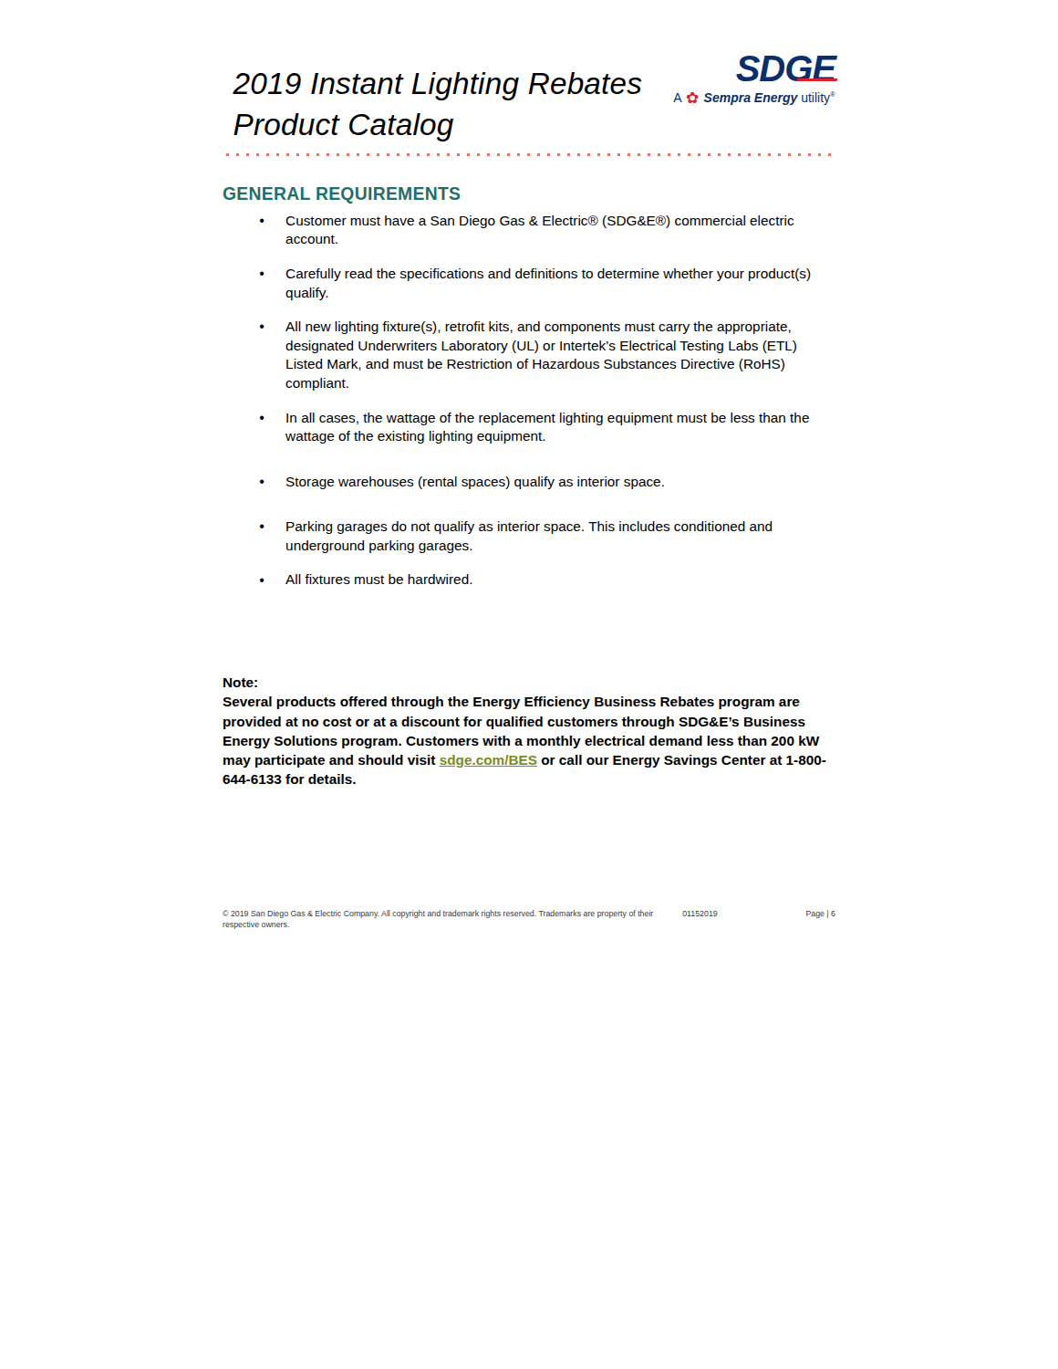2019 Instant Lighting Rebates Product Catalog
SDGE
A ✿ Sempra Energy utility®
GENERAL REQUIREMENTS
Customer must have a San Diego Gas & Electric® (SDG&E®) commercial electric account.
Carefully read the specifications and definitions to determine whether your product(s) qualify.
All new lighting fixture(s), retrofit kits, and components must carry the appropriate, designated Underwriters Laboratory (UL) or Intertek’s Electrical Testing Labs (ETL) Listed Mark, and must be Restriction of Hazardous Substances Directive (RoHS) compliant.
In all cases, the wattage of the replacement lighting equipment must be less than the wattage of the existing lighting equipment.
Storage warehouses (rental spaces) qualify as interior space.
Parking garages do not qualify as interior space. This includes conditioned and underground parking garages.
All fixtures must be hardwired.
Note:
Several products offered through the Energy Efficiency Business Rebates program are provided at no cost or at a discount for qualified customers through SDG&E’s Business Energy Solutions program. Customers with a monthly electrical demand less than 200 kW may participate and should visit sdge.com/BES or call our Energy Savings Center at 1-800-644-6133 for details.
© 2019 San Diego Gas & Electric Company. All copyright and trademark rights reserved. Trademarks are property of their respective owners.
01152019
Page | 6